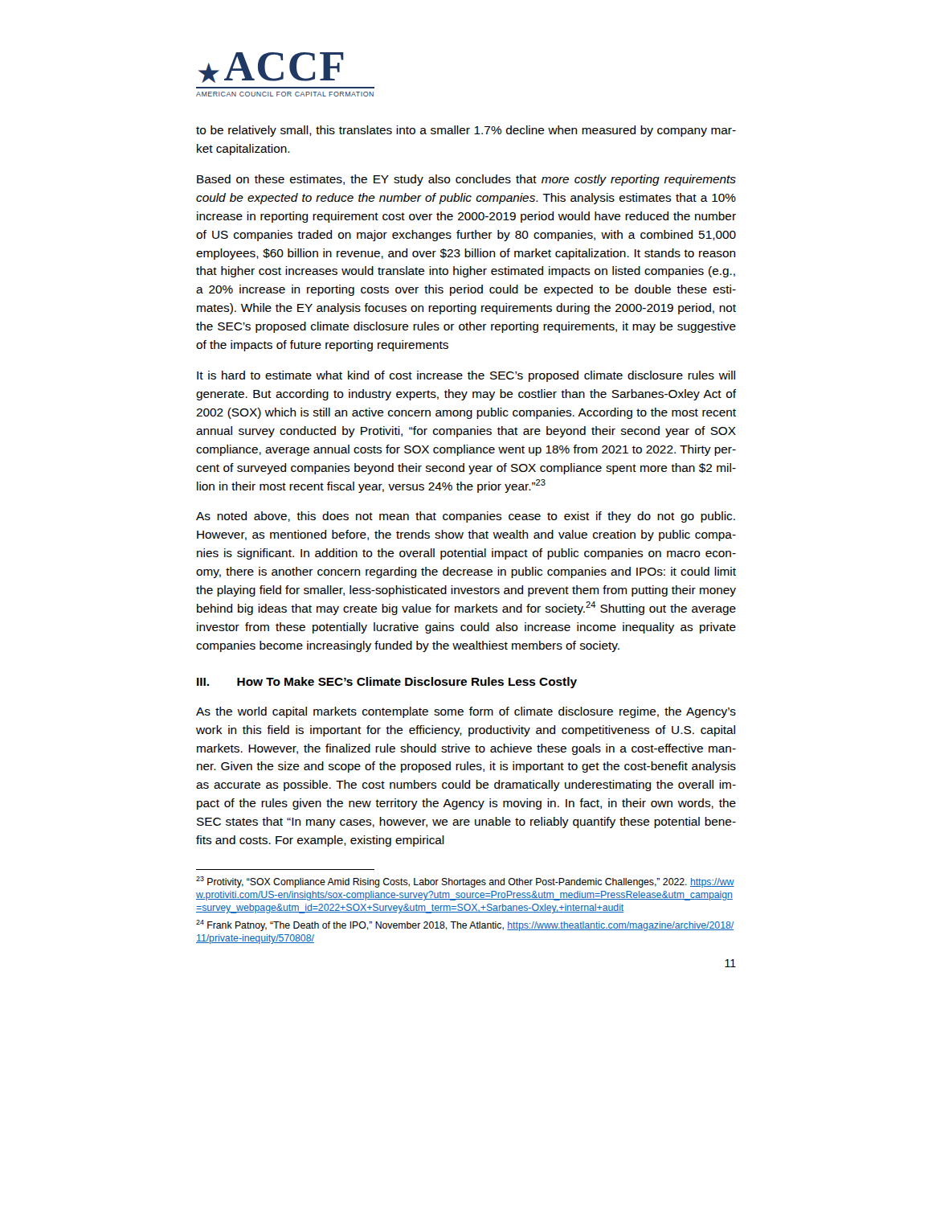★ ACCF
American Council for Capital Formation
to be relatively small, this translates into a smaller 1.7% decline when measured by company market capitalization.
Based on these estimates, the EY study also concludes that more costly reporting requirements could be expected to reduce the number of public companies. This analysis estimates that a 10% increase in reporting requirement cost over the 2000-2019 period would have reduced the number of US companies traded on major exchanges further by 80 companies, with a combined 51,000 employees, $60 billion in revenue, and over $23 billion of market capitalization. It stands to reason that higher cost increases would translate into higher estimated impacts on listed companies (e.g., a 20% increase in reporting costs over this period could be expected to be double these estimates). While the EY analysis focuses on reporting requirements during the 2000-2019 period, not the SEC’s proposed climate disclosure rules or other reporting requirements, it may be suggestive of the impacts of future reporting requirements
It is hard to estimate what kind of cost increase the SEC’s proposed climate disclosure rules will generate. But according to industry experts, they may be costlier than the Sarbanes-Oxley Act of 2002 (SOX) which is still an active concern among public companies. According to the most recent annual survey conducted by Protiviti, “for companies that are beyond their second year of SOX compliance, average annual costs for SOX compliance went up 18% from 2021 to 2022. Thirty percent of surveyed companies beyond their second year of SOX compliance spent more than $2 million in their most recent fiscal year, versus 24% the prior year.”23
As noted above, this does not mean that companies cease to exist if they do not go public. However, as mentioned before, the trends show that wealth and value creation by public companies is significant. In addition to the overall potential impact of public companies on macro economy, there is another concern regarding the decrease in public companies and IPOs: it could limit the playing field for smaller, less-sophisticated investors and prevent them from putting their money behind big ideas that may create big value for markets and for society.24 Shutting out the average investor from these potentially lucrative gains could also increase income inequality as private companies become increasingly funded by the wealthiest members of society.
III. How To Make SEC’s Climate Disclosure Rules Less Costly
As the world capital markets contemplate some form of climate disclosure regime, the Agency’s work in this field is important for the efficiency, productivity and competitiveness of U.S. capital markets. However, the finalized rule should strive to achieve these goals in a cost-effective manner. Given the size and scope of the proposed rules, it is important to get the cost-benefit analysis as accurate as possible. The cost numbers could be dramatically underestimating the overall impact of the rules given the new territory the Agency is moving in. In fact, in their own words, the SEC states that “In many cases, however, we are unable to reliably quantify these potential benefits and costs. For example, existing empirical
23 Protivity, “SOX Compliance Amid Rising Costs, Labor Shortages and Other Post-Pandemic Challenges,” 2022. https://www.protiviti.com/US-en/insights/sox-compliance-survey?utm_source=ProPress&utm_medium=PressRelease&utm_campaign=survey_webpage&utm_id=2022+SOX+Survey&utm_term=SOX,+Sarbanes-Oxley,+internal+audit
24 Frank Patnoy, “The Death of the IPO,” November 2018, The Atlantic, https://www.theatlantic.com/magazine/archive/2018/11/private-inequity/570808/
11